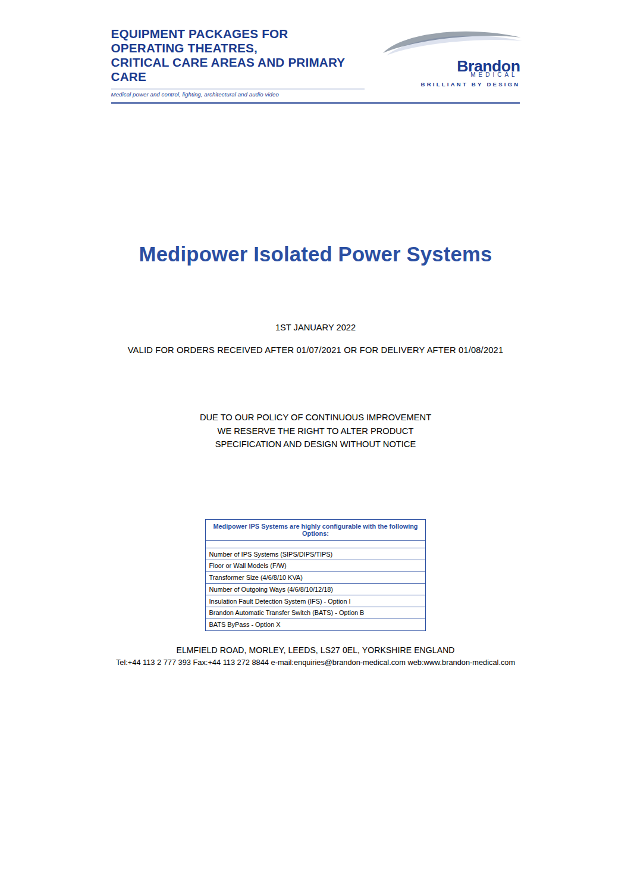EQUIPMENT PACKAGES FOR OPERATING THEATRES,
CRITICAL CARE AREAS AND PRIMARY CARE
Medical power and control, lighting, architectural and audio video
Brandon
MEDICAL
BRILLIANT BY DESIGN
Medipower Isolated Power Systems
1ST JANUARY 2022
VALID FOR ORDERS RECEIVED AFTER 01/07/2021 OR FOR DELIVERY AFTER 01/08/2021
DUE TO OUR POLICY OF CONTINUOUS IMPROVEMENT
WE RESERVE THE RIGHT TO ALTER PRODUCT
SPECIFICATION AND DESIGN WITHOUT NOTICE
| Medipower IPS Systems are highly configurable with the following Options: |
| --- |
| Number of IPS Systems (SIPS/DIPS/TIPS) |
| Floor or Wall Models (F/W) |
| Transformer Size (4/6/8/10 KVA) |
| Number of Outgoing Ways (4/6/8/10/12/18) |
| Insulation Fault Detection System (IFS) - Option I |
| Brandon Automatic Transfer Switch (BATS) - Option B |
| BATS ByPass - Option X |
ELMFIELD ROAD, MORLEY, LEEDS, LS27 0EL, YORKSHIRE ENGLAND
Tel:+44 113 2 777 393 Fax:+44 113 272 8844 e-mail:enquiries@brandon-medical.com web:www.brandon-medical.com